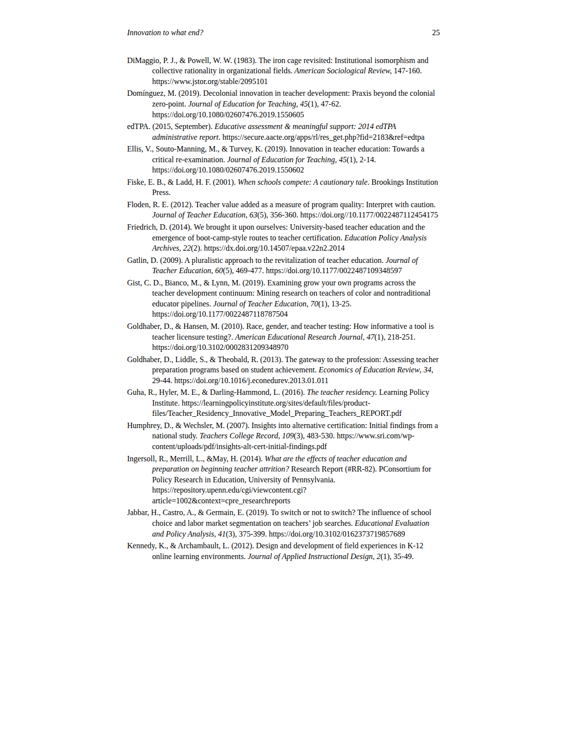Innovation to what end? 25
References
DiMaggio, P. J., & Powell, W. W. (1983). The iron cage revisited: Institutional isomorphism and collective rationality in organizational fields. American Sociological Review, 147-160. https://www.jstor.org/stable/2095101
Domínguez, M. (2019). Decolonial innovation in teacher development: Praxis beyond the colonial zero-point. Journal of Education for Teaching, 45(1), 47-62. https://doi.org/10.1080/02607476.2019.1550605
edTPA. (2015, September). Educative assessment & meaningful support: 2014 edTPA administrative report. https://secure.aacte.org/apps/rl/res_get.php?fid=2183&ref=edtpa
Ellis, V., Souto-Manning, M., & Turvey, K. (2019). Innovation in teacher education: Towards a critical re-examination. Journal of Education for Teaching, 45(1), 2-14. https://doi.org/10.1080/02607476.2019.1550602
Fiske, E. B., & Ladd, H. F. (2001). When schools compete: A cautionary tale. Brookings Institution Press.
Floden, R. E. (2012). Teacher value added as a measure of program quality: Interpret with caution. Journal of Teacher Education, 63(5), 356-360. https://doi.org//10.1177/0022487112454175
Friedrich, D. (2014). We brought it upon ourselves: University-based teacher education and the emergence of boot-camp-style routes to teacher certification. Education Policy Analysis Archives, 22(2). https://dx.doi.org/10.14507/epaa.v22n2.2014
Gatlin, D. (2009). A pluralistic approach to the revitalization of teacher education. Journal of Teacher Education, 60(5), 469-477. https://doi.org/10.1177/0022487109348597
Gist, C. D., Bianco, M., & Lynn, M. (2019). Examining grow your own programs across the teacher development continuum: Mining research on teachers of color and nontraditional educator pipelines. Journal of Teacher Education, 70(1), 13-25. https://doi.org/10.1177/0022487118787504
Goldhaber, D., & Hansen, M. (2010). Race, gender, and teacher testing: How informative a tool is teacher licensure testing?. American Educational Research Journal, 47(1), 218-251. https://doi.org/10.3102/0002831209348970
Goldhaber, D., Liddle, S., & Theobald, R. (2013). The gateway to the profession: Assessing teacher preparation programs based on student achievement. Economics of Education Review, 34, 29-44. https://doi.org/10.1016/j.econedurev.2013.01.011
Guha, R., Hyler, M. E., & Darling-Hammond, L. (2016). The teacher residency. Learning Policy Institute. https://learningpolicyinstitute.org/sites/default/files/product-files/Teacher_Residency_Innovative_Model_Preparing_Teachers_REPORT.pdf
Humphrey, D., & Wechsler, M. (2007). Insights into alternative certification: Initial findings from a national study. Teachers College Record, 109(3), 483-530. https://www.sri.com/wp-content/uploads/pdf/insights-alt-cert-initial-findings.pdf
Ingersoll, R., Merrill, L., &May, H. (2014). What are the effects of teacher education and preparation on beginning teacher attrition? Research Report (#RR-82). PConsortium for Policy Research in Education, University of Pennsylvania. https://repository.upenn.edu/cgi/viewcontent.cgi?article=1002&context=cpre_researchreports
Jabbar, H., Castro, A., & Germain, E. (2019). To switch or not to switch? The influence of school choice and labor market segmentation on teachers’ job searches. Educational Evaluation and Policy Analysis, 41(3), 375-399. https://doi.org/10.3102/0162373719857689
Kennedy, K., & Archambault, L. (2012). Design and development of field experiences in K-12 online learning environments. Journal of Applied Instructional Design, 2(1), 35-49.